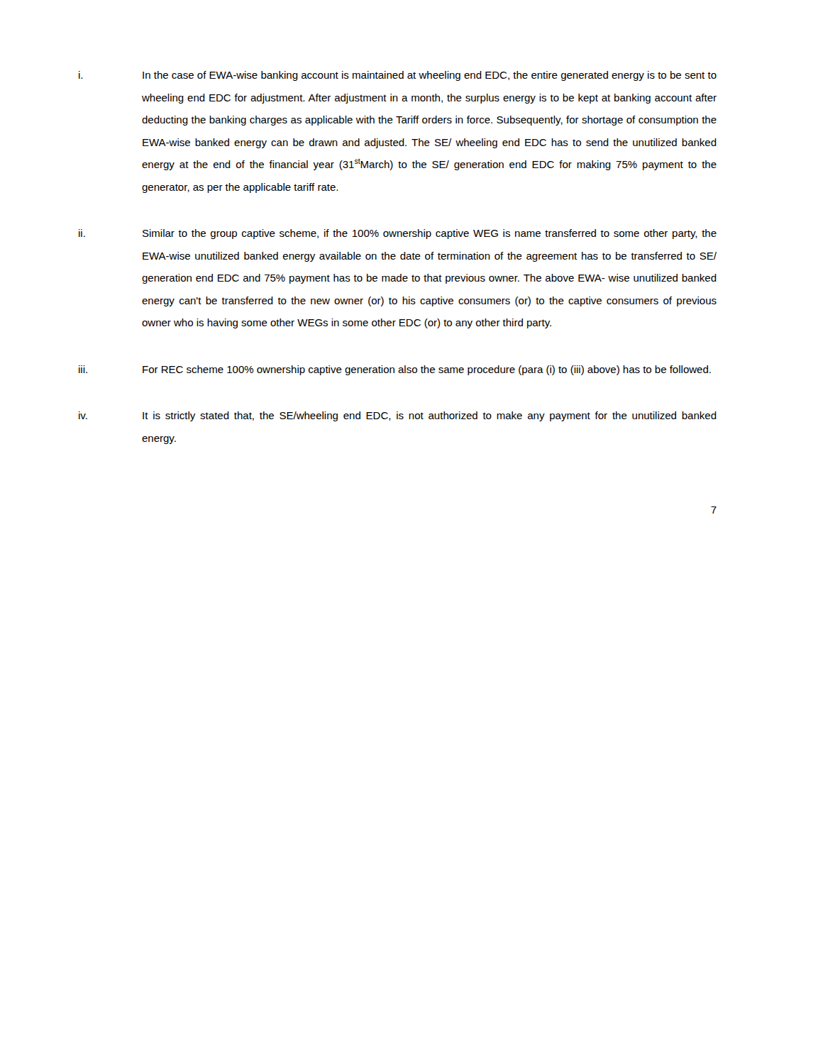In the case of EWA-wise banking account is maintained at wheeling end EDC, the entire generated energy is to be sent to wheeling end EDC for adjustment. After adjustment in a month, the surplus energy is to be kept at banking account after deducting the banking charges as applicable with the Tariff orders in force. Subsequently, for shortage of consumption the EWA-wise banked energy can be drawn and adjusted. The SE/ wheeling end EDC has to send the unutilized banked energy at the end of the financial year (31stMarch) to the SE/ generation end EDC for making 75% payment to the generator, as per the applicable tariff rate.
Similar to the group captive scheme, if the 100% ownership captive WEG is name transferred to some other party, the EWA-wise unutilized banked energy available on the date of termination of the agreement has to be transferred to SE/ generation end EDC and 75% payment has to be made to that previous owner. The above EWA- wise unutilized banked energy can't be transferred to the new owner (or) to his captive consumers (or) to the captive consumers of previous owner who is having some other WEGs in some other EDC (or) to any other third party.
For REC scheme 100% ownership captive generation also the same procedure (para (i) to (iii) above) has to be followed.
It is strictly stated that, the SE/wheeling end EDC, is not authorized to make any payment for the unutilized banked energy.
7